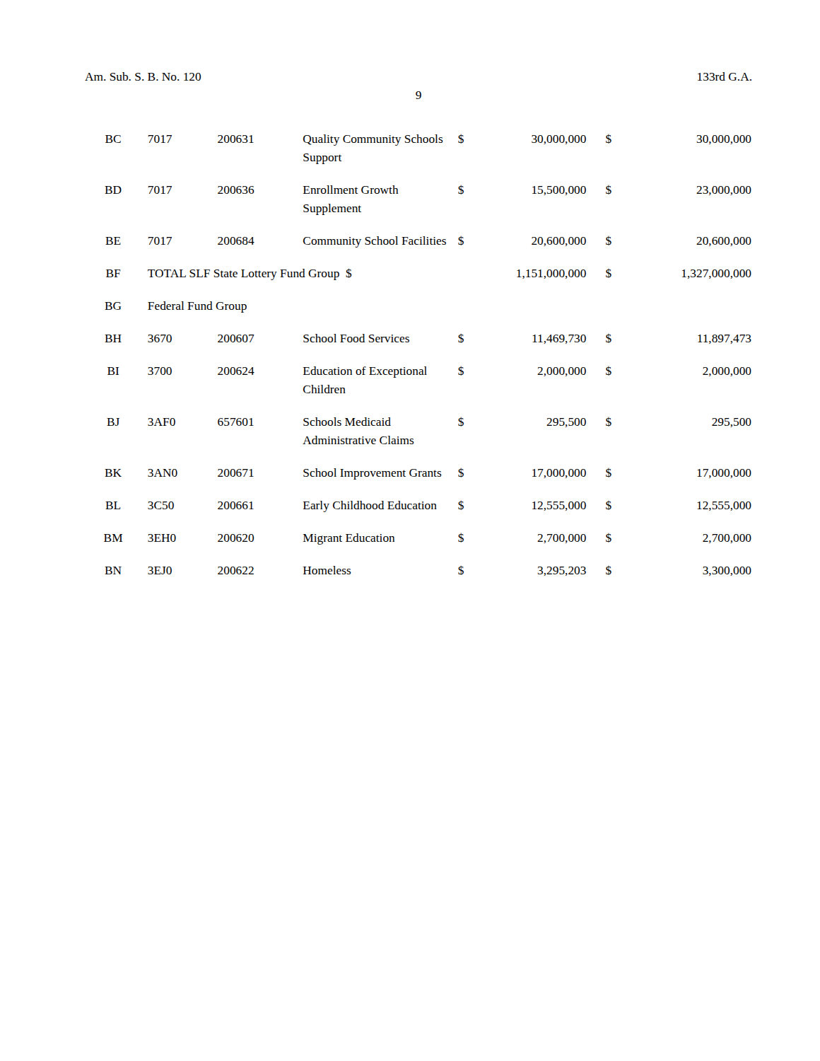Am. Sub. S. B. No. 120 133rd G.A.
9
| BC | 7017 | 200631 | Quality Community Schools Support | $ | 30,000,000 | $ | 30,000,000 |
| BD | 7017 | 200636 | Enrollment Growth Supplement | $ | 15,500,000 | $ | 23,000,000 |
| BE | 7017 | 200684 | Community School Facilities | $ | 20,600,000 | $ | 20,600,000 |
| BF | TOTAL SLF State Lottery Fund Group $ | 1,151,000,000 | $ | 1,327,000,000 |
| BG | Federal Fund Group |
| BH | 3670 | 200607 | School Food Services | $ | 11,469,730 | $ | 11,897,473 |
| BI | 3700 | 200624 | Education of Exceptional Children | $ | 2,000,000 | $ | 2,000,000 |
| BJ | 3AF0 | 657601 | Schools Medicaid Administrative Claims | $ | 295,500 | $ | 295,500 |
| BK | 3AN0 | 200671 | School Improvement Grants | $ | 17,000,000 | $ | 17,000,000 |
| BL | 3C50 | 200661 | Early Childhood Education | $ | 12,555,000 | $ | 12,555,000 |
| BM | 3EH0 | 200620 | Migrant Education | $ | 2,700,000 | $ | 2,700,000 |
| BN | 3EJ0 | 200622 | Homeless | $ | 3,295,203 | $ | 3,300,000 |